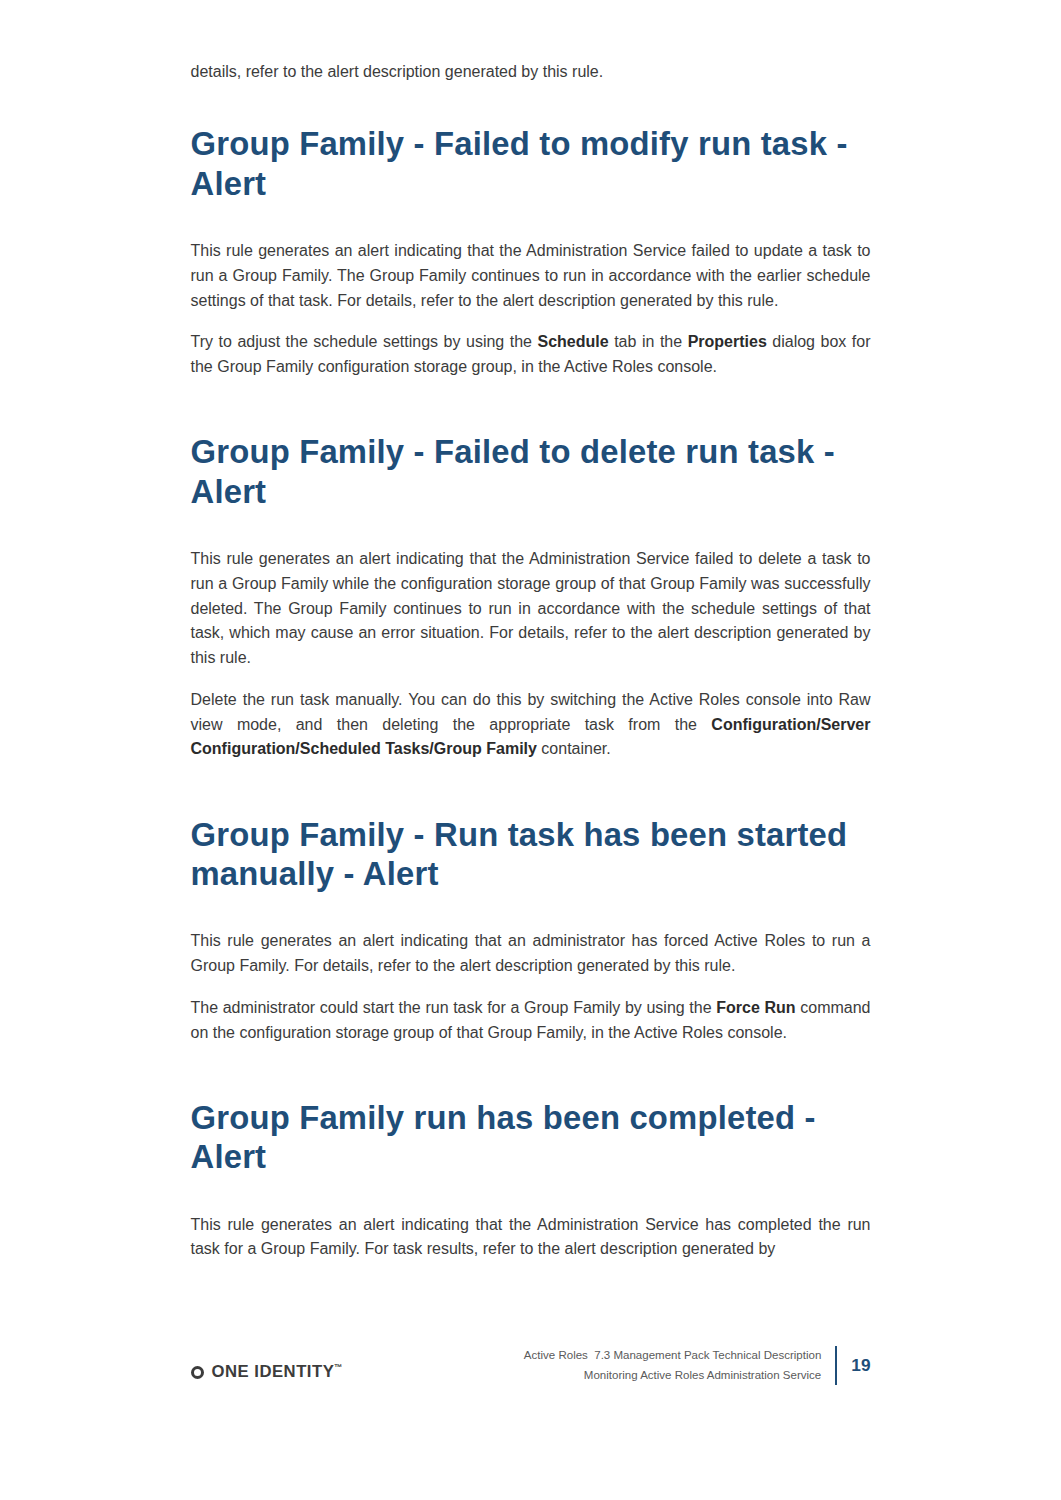details, refer to the alert description generated by this rule.
Group Family - Failed to modify run task - Alert
This rule generates an alert indicating that the Administration Service failed to update a task to run a Group Family. The Group Family continues to run in accordance with the earlier schedule settings of that task. For details, refer to the alert description generated by this rule.
Try to adjust the schedule settings by using the Schedule tab in the Properties dialog box for the Group Family configuration storage group, in the Active Roles console.
Group Family - Failed to delete run task - Alert
This rule generates an alert indicating that the Administration Service failed to delete a task to run a Group Family while the configuration storage group of that Group Family was successfully deleted. The Group Family continues to run in accordance with the schedule settings of that task, which may cause an error situation. For details, refer to the alert description generated by this rule.
Delete the run task manually. You can do this by switching the Active Roles console into Raw view mode, and then deleting the appropriate task from the Configuration/Server Configuration/Scheduled Tasks/Group Family container.
Group Family - Run task has been started manually - Alert
This rule generates an alert indicating that an administrator has forced Active Roles to run a Group Family. For details, refer to the alert description generated by this rule.
The administrator could start the run task for a Group Family by using the Force Run command on the configuration storage group of that Group Family, in the Active Roles console.
Group Family run has been completed - Alert
This rule generates an alert indicating that the Administration Service has completed the run task for a Group Family. For task results, refer to the alert description generated by
ONE IDENTITY™
Active Roles 7.3 Management Pack Technical Description
Monitoring Active Roles Administration Service
19